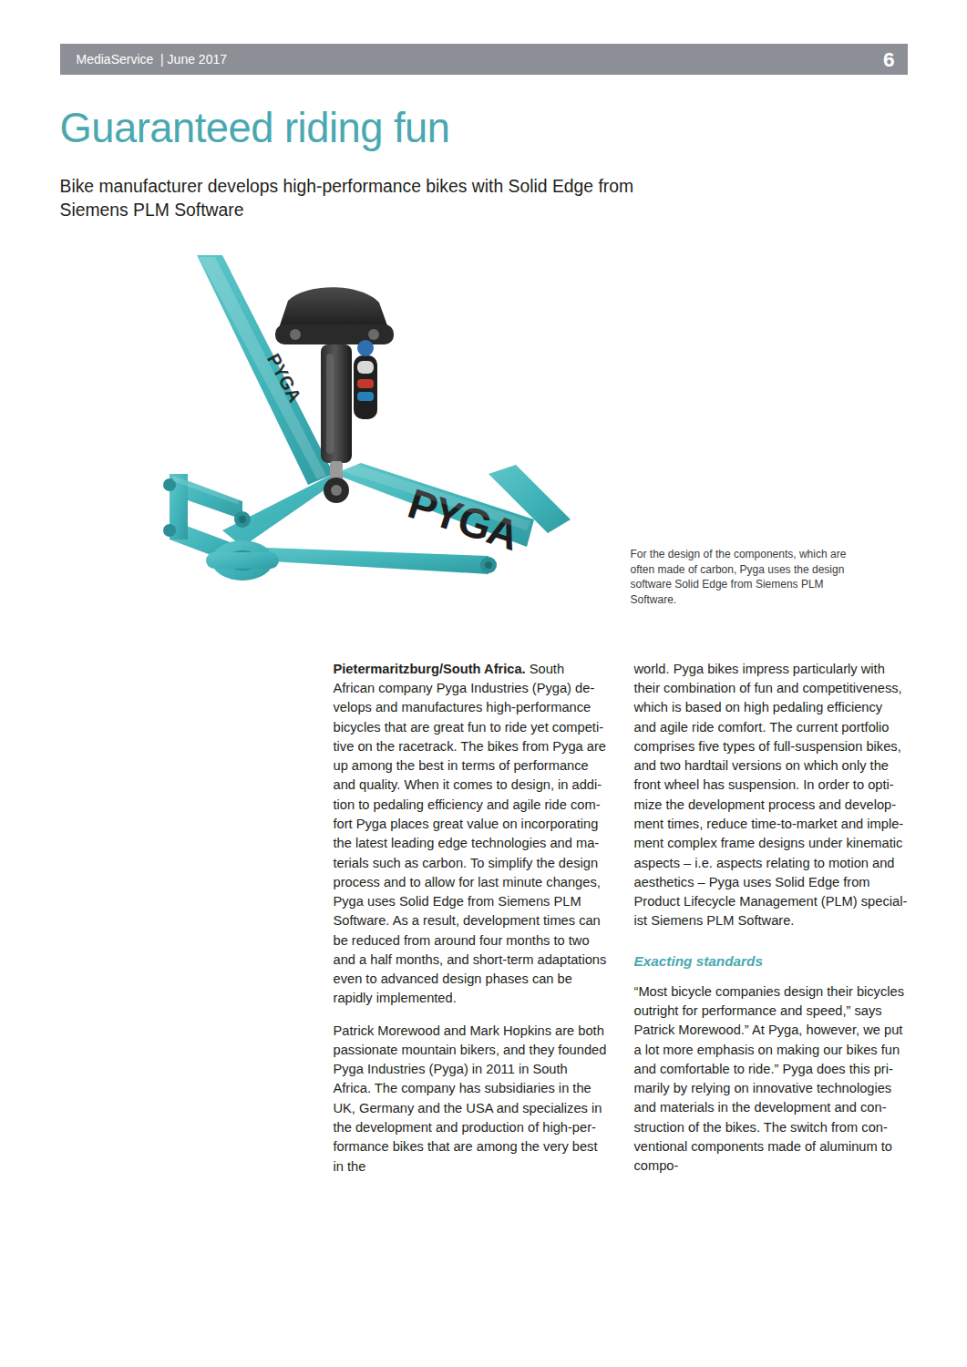MediaService | June 2017 6
Guaranteed riding fun
Bike manufacturer develops high-performance bikes with Solid Edge from
Siemens PLM Software
PYGA PYGA
For the design of the components, which are often made of carbon, Pyga uses the design software Solid Edge from Siemens PLM Software.
Pietermaritzburg/South Africa. South African company Pyga Industries (Pyga) develops and manufactures high-performance bicycles that are great fun to ride yet competitive on the racetrack. The bikes from Pyga are up among the best in terms of performance and quality. When it comes to design, in addition to pedaling efficiency and agile ride comfort Pyga places great value on incorporating the latest leading edge technologies and materials such as carbon. To simplify the design process and to allow for last minute changes, Pyga uses Solid Edge from Siemens PLM Software. As a result, development times can be reduced from around four months to two and a half months, and short-term adaptations even to advanced design phases can be rapidly implemented.
Patrick Morewood and Mark Hopkins are both passionate mountain bikers, and they founded Pyga Industries (Pyga) in 2011 in South Africa. The company has subsidiaries in the UK, Germany and the USA and specializes in the development and production of high-performance bikes that are among the very best in the
world. Pyga bikes impress particularly with their combination of fun and competitiveness, which is based on high pedaling efficiency and agile ride comfort. The current portfolio comprises five types of full-suspension bikes, and two hardtail versions on which only the front wheel has suspension. In order to optimize the development process and development times, reduce time-to-market and implement complex frame designs under kinematic aspects – i.e. aspects relating to motion and aesthetics – Pyga uses Solid Edge from Product Lifecycle Management (PLM) specialist Siemens PLM Software.
Exacting standards
“Most bicycle companies design their bicycles outright for performance and speed,” says Patrick Morewood.” At Pyga, however, we put a lot more emphasis on making our bikes fun and comfortable to ride.” Pyga does this primarily by relying on innovative technologies and materials in the development and construction of the bikes. The switch from conventional components made of aluminum to compo-